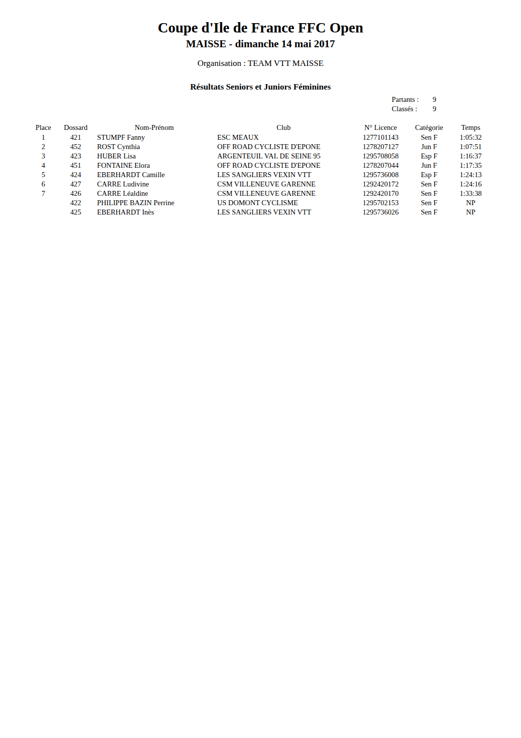Coupe d'Ile de France FFC Open
MAISSE - dimanche 14 mai 2017
Organisation : TEAM VTT MAISSE
Résultats Seniors et Juniors Féminines
| Partants : | 9 |
| Classés : | 9 |
| Place | Dossard | Nom-Prénom | Club | N° Licence | Catégorie | Temps |
| --- | --- | --- | --- | --- | --- | --- |
| 1 | 421 | STUMPF Fanny | ESC MEAUX | 1277101143 | Sen F | 1:05:32 |
| 2 | 452 | ROST Cynthia | OFF ROAD CYCLISTE D'EPONE | 1278207127 | Jun F | 1:07:51 |
| 3 | 423 | HUBER Lisa | ARGENTEUIL VAL DE SEINE 95 | 1295708058 | Esp F | 1:16:37 |
| 4 | 451 | FONTAINE Elora | OFF ROAD CYCLISTE D'EPONE | 1278207044 | Jun F | 1:17:35 |
| 5 | 424 | EBERHARDT Camille | LES SANGLIERS VEXIN VTT | 1295736008 | Esp F | 1:24:13 |
| 6 | 427 | CARRE Ludivine | CSM VILLENEUVE GARENNE | 1292420172 | Sen F | 1:24:16 |
| 7 | 426 | CARRE Léaldine | CSM VILLENEUVE GARENNE | 1292420170 | Sen F | 1:33:38 |
| | 422 | PHILIPPE BAZIN Perrine | US DOMONT CYCLISME | 1295702153 | Sen F | NP |
| | 425 | EBERHARDT Inès | LES SANGLIERS VEXIN VTT | 1295736026 | Sen F | NP |